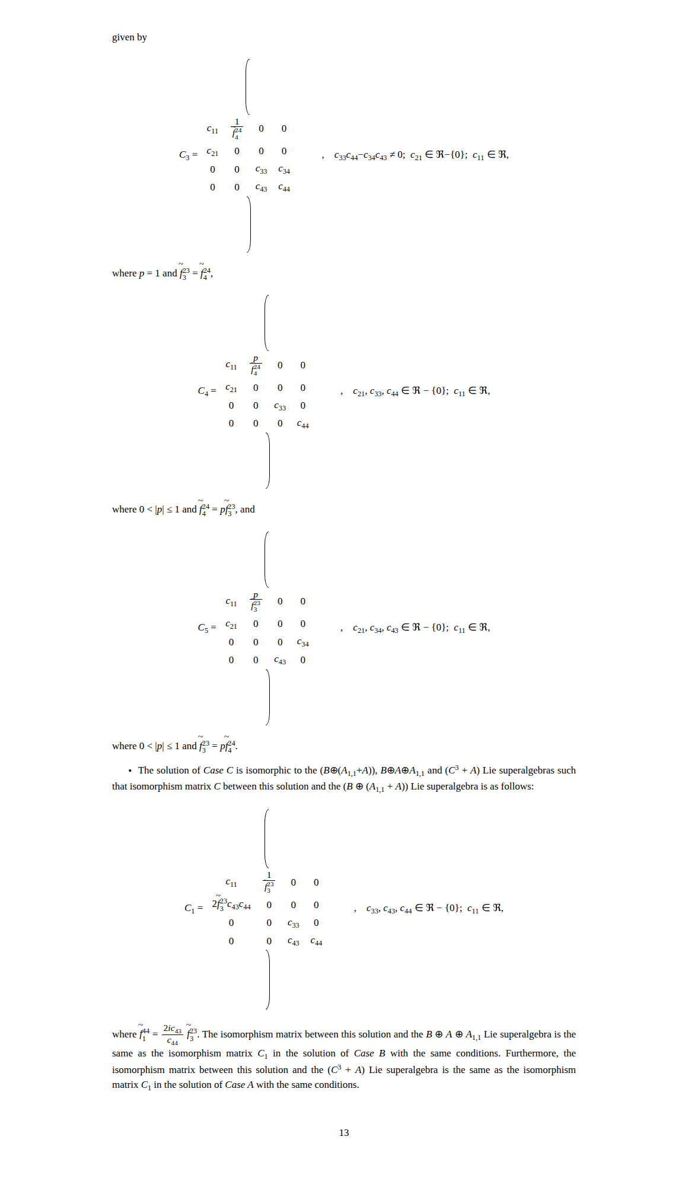given by
C 3 =
| c 11 | 1 f 24 4 | 0 | 0 |
| c 21 | 0 | 0 | 0 |
| 0 | 0 | c 33 | c 34 |
| 0 | 0 | c 43 | c 44 |
, c 33 c 44−c 34 c 43 ≠ 0; c 21 ∈ ℜ−{0}; c 11 ∈ ℜ,
where p = 1 and f 233 = f 244,
C 4 =
| c 11 | p f 24 4 | 0 | 0 |
| c 21 | 0 | 0 | 0 |
| 0 | 0 | c 33 | 0 |
| 0 | 0 | 0 | c 44 |
, c 21, c 33, c 44 ∈ ℜ − {0}; c 11 ∈ ℜ,
where 0 < |p| ≤ 1 and f 244 = pf 233, and
C 5 =
| c 11 | p f 23 3 | 0 | 0 |
| c 21 | 0 | 0 | 0 |
| 0 | 0 | 0 | c 34 |
| 0 | 0 | c 43 | 0 |
, c 21, c 34, c 43 ∈ ℜ − {0}; c 11 ∈ ℜ,
where 0 < |p| ≤ 1 and f 233 = pf 244.
• The solution of Case C is isomorphic to the (B⊕(A 1,1+A)), B⊕A⊕A 1,1 and (C 3 + A) Lie superalgebras such that isomorphism matrix C between this solution and the (B ⊕ (A 1,1 + A)) Lie superalgebra is as follows:
C 1 =
| c 11 | 1 f 23 3 | 0 | 0 |
| 2 f 23 3 c 43 c 44 | 0 | 0 | 0 |
| 0 | 0 | c 33 | 0 |
| 0 | 0 | c 43 | c 44 |
, c 33, c 43, c 44 ∈ ℜ − {0}; c 11 ∈ ℜ,
where f 441 = 2ic 43 c 44 f 233. The isomorphism matrix between this solution and the B ⊕ A ⊕ A 1,1 Lie superalgebra is the same as the isomorphism matrix C 1 in the solution of Case B with the same conditions. Furthermore, the isomorphism matrix between this solution and the (C 3 + A) Lie superalgebra is the same as the isomorphism matrix C 1 in the solution of Case A with the same conditions.
13